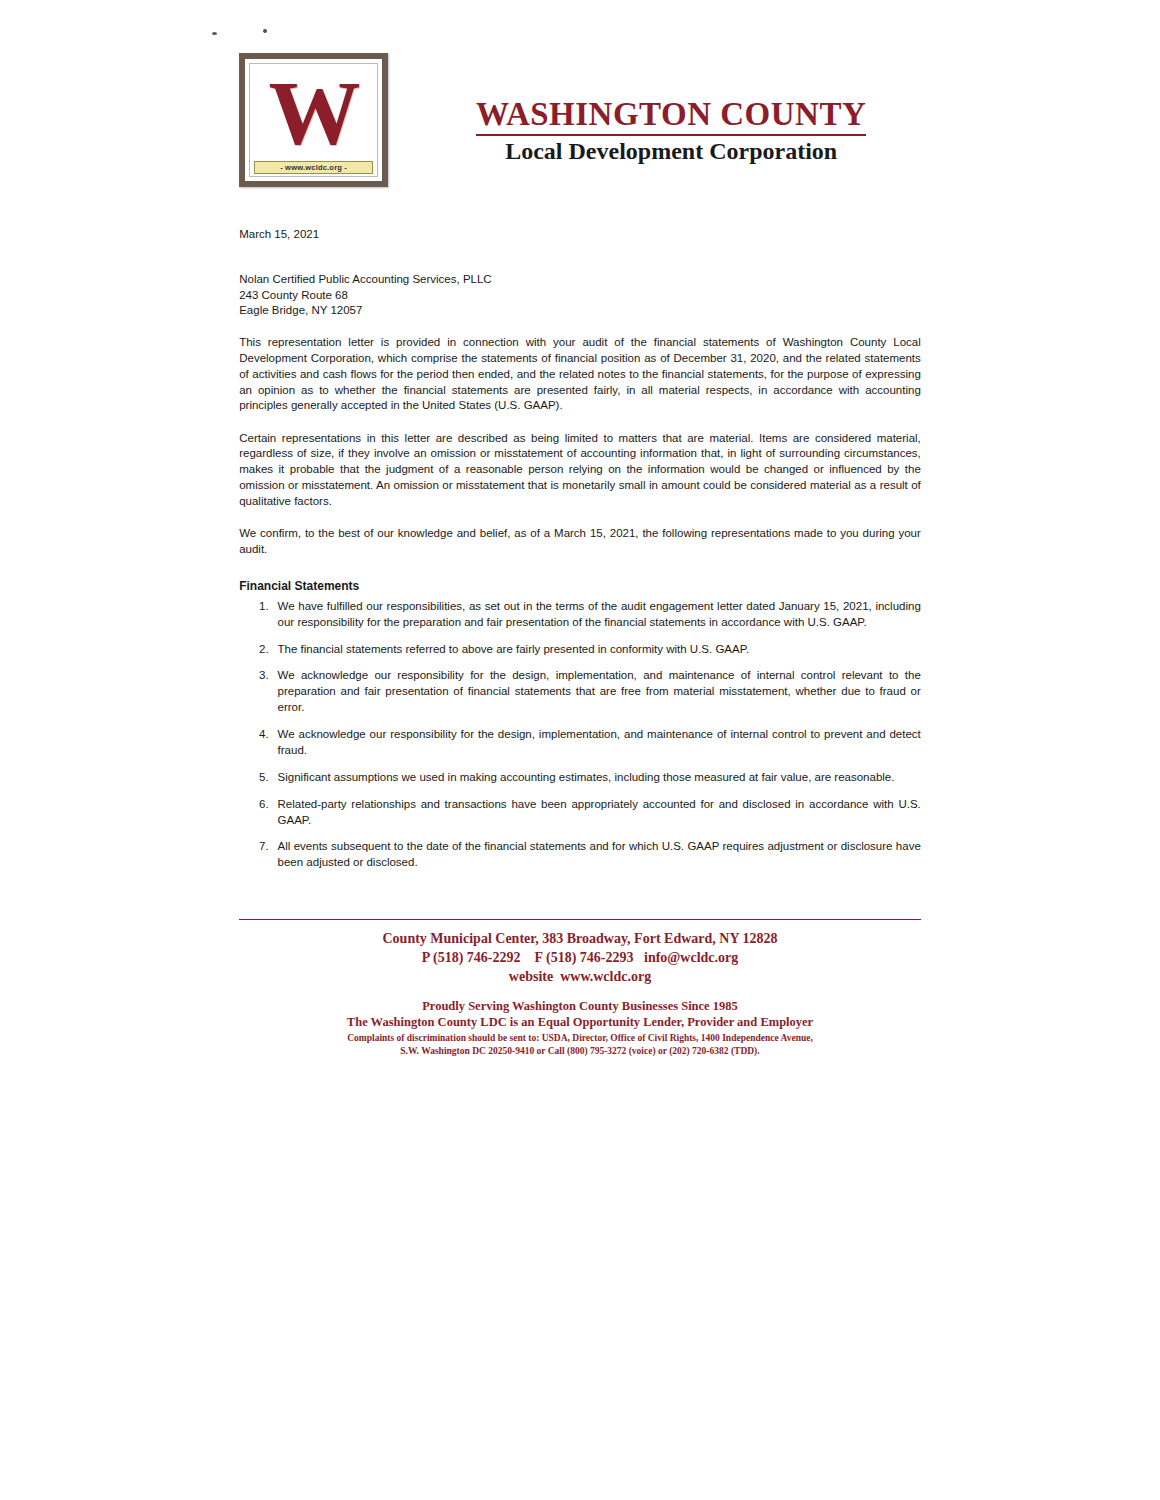W
- www.wcldc.org -
WASHINGTON COUNTY
Local Development Corporation
March 15, 2021
Nolan Certified Public Accounting Services, PLLC
243 County Route 68
Eagle Bridge, NY 12057
This representation letter is provided in connection with your audit of the financial statements of Washington County Local Development Corporation, which comprise the statements of financial position as of December 31, 2020, and the related statements of activities and cash flows for the period then ended, and the related notes to the financial statements, for the purpose of expressing an opinion as to whether the financial statements are presented fairly, in all material respects, in accordance with accounting principles generally accepted in the United States (U.S. GAAP).
Certain representations in this letter are described as being limited to matters that are material. Items are considered material, regardless of size, if they involve an omission or misstatement of accounting information that, in light of surrounding circumstances, makes it probable that the judgment of a reasonable person relying on the information would be changed or influenced by the omission or misstatement. An omission or misstatement that is monetarily small in amount could be considered material as a result of qualitative factors.
We confirm, to the best of our knowledge and belief, as of a March 15, 2021, the following representations made to you during your audit.
Financial Statements
We have fulfilled our responsibilities, as set out in the terms of the audit engagement letter dated January 15, 2021, including our responsibility for the preparation and fair presentation of the financial statements in accordance with U.S. GAAP.
The financial statements referred to above are fairly presented in conformity with U.S. GAAP.
We acknowledge our responsibility for the design, implementation, and maintenance of internal control relevant to the preparation and fair presentation of financial statements that are free from material misstatement, whether due to fraud or error.
We acknowledge our responsibility for the design, implementation, and maintenance of internal control to prevent and detect fraud.
Significant assumptions we used in making accounting estimates, including those measured at fair value, are reasonable.
Related-party relationships and transactions have been appropriately accounted for and disclosed in accordance with U.S. GAAP.
All events subsequent to the date of the financial statements and for which U.S. GAAP requires adjustment or disclosure have been adjusted or disclosed.
County Municipal Center, 383 Broadway, Fort Edward, NY 12828
P (518) 746-2292 F (518) 746-2293 info@wcldc.org
website www.wcldc.org
Proudly Serving Washington County Businesses Since 1985
The Washington County LDC is an Equal Opportunity Lender, Provider and Employer
Complaints of discrimination should be sent to: USDA, Director, Office of Civil Rights, 1400 Independence Avenue,
S.W. Washington DC 20250-9410 or Call (800) 795-3272 (voice) or (202) 720-6382 (TDD).